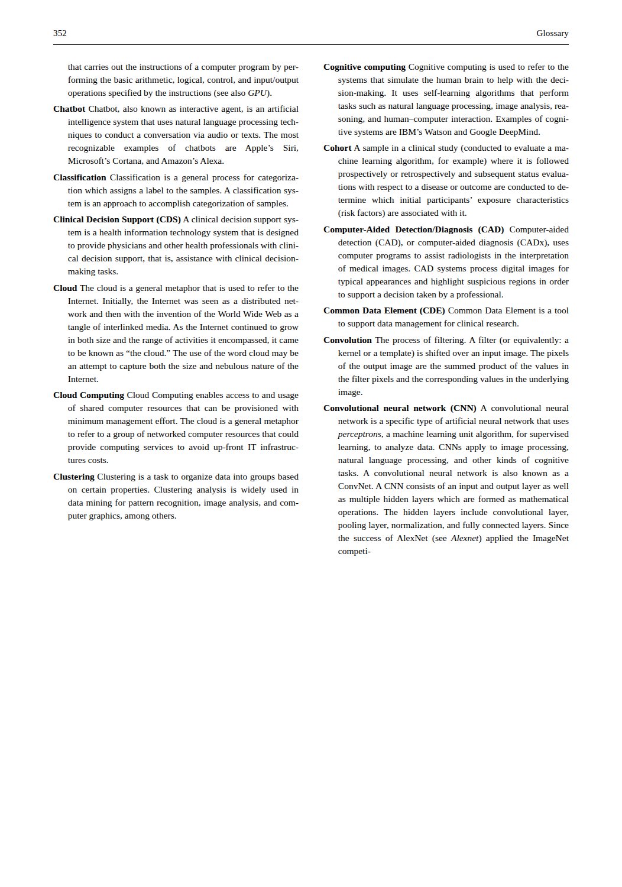352 Glossary
that carries out the instructions of a computer program by performing the basic arithmetic, logical, control, and input/output operations specified by the instructions (see also GPU).
Chatbot Chatbot, also known as interactive agent, is an artificial intelligence system that uses natural language processing techniques to conduct a conversation via audio or texts. The most recognizable examples of chatbots are Apple’s Siri, Microsoft’s Cortana, and Amazon’s Alexa.
Classification Classification is a general process for categorization which assigns a label to the samples. A classification system is an approach to accomplish categorization of samples.
Clinical Decision Support (CDS) A clinical decision support system is a health information technology system that is designed to provide physicians and other health professionals with clinical decision support, that is, assistance with clinical decision-making tasks.
Cloud The cloud is a general metaphor that is used to refer to the Internet. Initially, the Internet was seen as a distributed network and then with the invention of the World Wide Web as a tangle of interlinked media. As the Internet continued to grow in both size and the range of activities it encompassed, it came to be known as “the cloud.” The use of the word cloud may be an attempt to capture both the size and nebulous nature of the Internet.
Cloud Computing Cloud Computing enables access to and usage of shared computer resources that can be provisioned with minimum management effort. The cloud is a general metaphor to refer to a group of networked computer resources that could provide computing services to avoid up-front IT infrastructures costs.
Clustering Clustering is a task to organize data into groups based on certain properties. Clustering analysis is widely used in data mining for pattern recognition, image analysis, and computer graphics, among others.
Cognitive computing Cognitive computing is used to refer to the systems that simulate the human brain to help with the decision-making. It uses self-learning algorithms that perform tasks such as natural language processing, image analysis, reasoning, and human–computer interaction. Examples of cognitive systems are IBM’s Watson and Google DeepMind.
Cohort A sample in a clinical study (conducted to evaluate a machine learning algorithm, for example) where it is followed prospectively or retrospectively and subsequent status evaluations with respect to a disease or outcome are conducted to determine which initial participants’ exposure characteristics (risk factors) are associated with it.
Computer-Aided Detection/Diagnosis (CAD) Computer-aided detection (CAD), or computer-aided diagnosis (CADx), uses computer programs to assist radiologists in the interpretation of medical images. CAD systems process digital images for typical appearances and highlight suspicious regions in order to support a decision taken by a professional.
Common Data Element (CDE) Common Data Element is a tool to support data management for clinical research.
Convolution The process of filtering. A filter (or equivalently: a kernel or a template) is shifted over an input image. The pixels of the output image are the summed product of the values in the filter pixels and the corresponding values in the underlying image.
Convolutional neural network (CNN) A convolutional neural network is a specific type of artificial neural network that uses perceptrons, a machine learning unit algorithm, for supervised learning, to analyze data. CNNs apply to image processing, natural language processing, and other kinds of cognitive tasks. A convolutional neural network is also known as a ConvNet. A CNN consists of an input and output layer as well as multiple hidden layers which are formed as mathematical operations. The hidden layers include convolutional layer, pooling layer, normalization, and fully connected layers. Since the success of AlexNet (see Alexnet) applied the ImageNet competi-